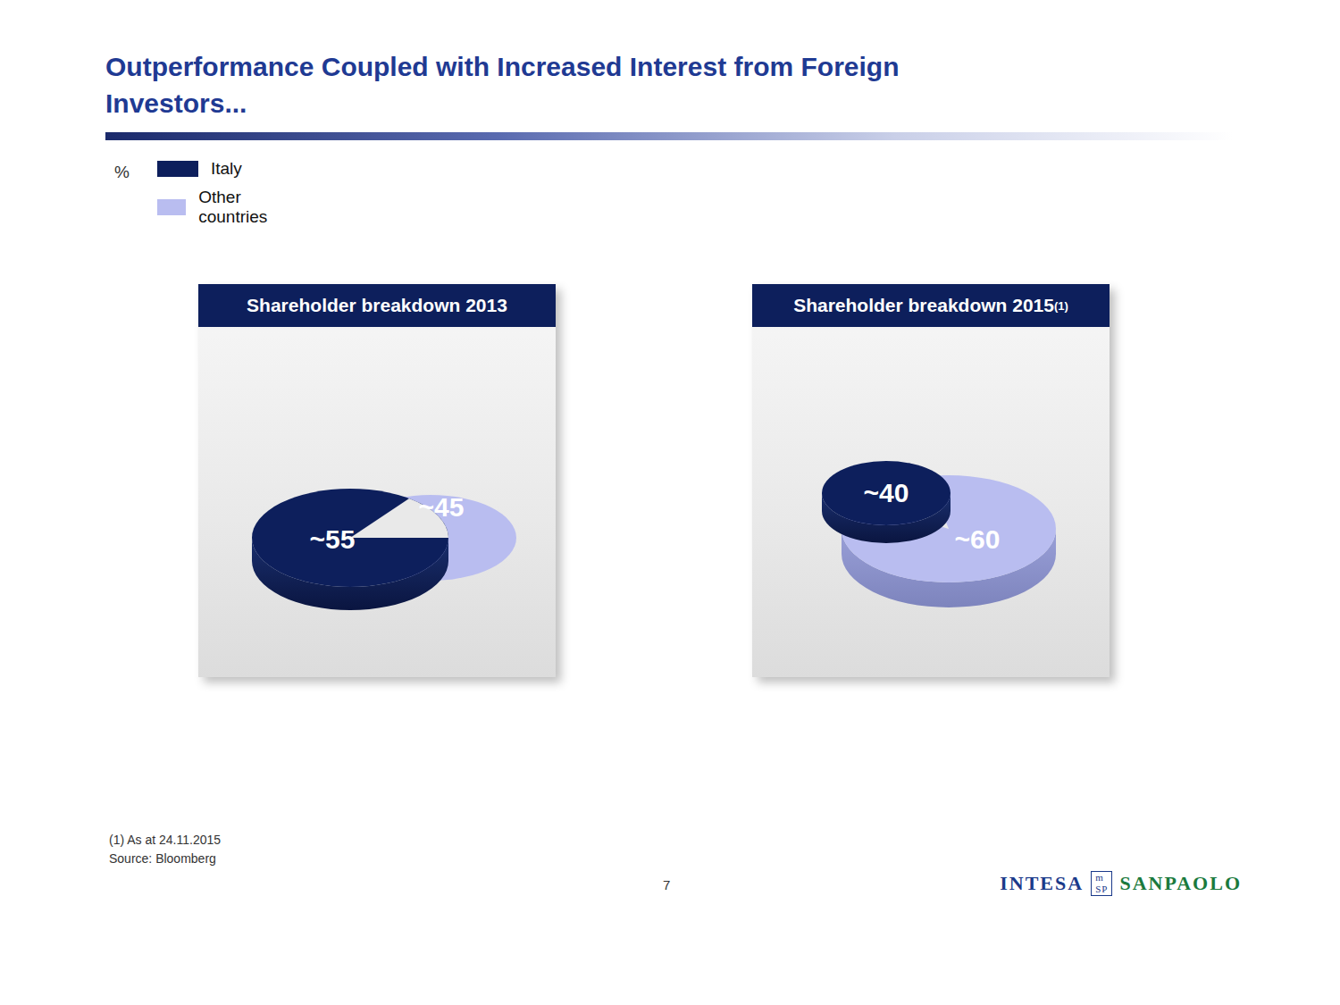Outperformance Coupled with Increased Interest from Foreign Investors...
%
Italy
Other countries
Shareholder breakdown 2013
~55 ~45
Shareholder breakdown 2015(1)
~40 ~60
(1) As at 24.11.2015
Source: Bloomberg
7
INTESA m
SP SANPAOLO